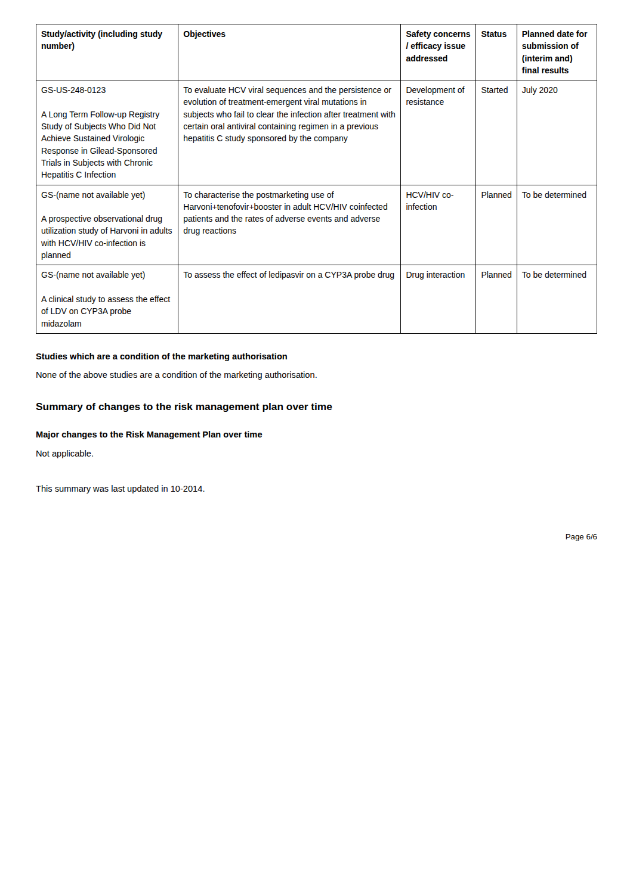| Study/activity (including study number) | Objectives | Safety concerns / efficacy issue addressed | Status | Planned date for submission of (interim and) final results |
| --- | --- | --- | --- | --- |
| GS-US-248-0123 A Long Term Follow-up Registry Study of Subjects Who Did Not Achieve Sustained Virologic Response in Gilead-Sponsored Trials in Subjects with Chronic Hepatitis C Infection | To evaluate HCV viral sequences and the persistence or evolution of treatment-emergent viral mutations in subjects who fail to clear the infection after treatment with certain oral antiviral containing regimen in a previous hepatitis C study sponsored by the company | Development of resistance | Started | July 2020 |
| GS-(name not available yet) A prospective observational drug utilization study of Harvoni in adults with HCV/HIV co-infection is planned | To characterise the postmarketing use of Harvoni+tenofovir+booster in adult HCV/HIV coinfected patients and the rates of adverse events and adverse drug reactions | HCV/HIV co-infection | Planned | To be determined |
| GS-(name not available yet) A clinical study to assess the effect of LDV on CYP3A probe midazolam | To assess the effect of ledipasvir on a CYP3A probe drug | Drug interaction | Planned | To be determined |
Studies which are a condition of the marketing authorisation
None of the above studies are a condition of the marketing authorisation.
Summary of changes to the risk management plan over time
Major changes to the Risk Management Plan over time
Not applicable.
This summary was last updated in 10-2014.
Page 6/6